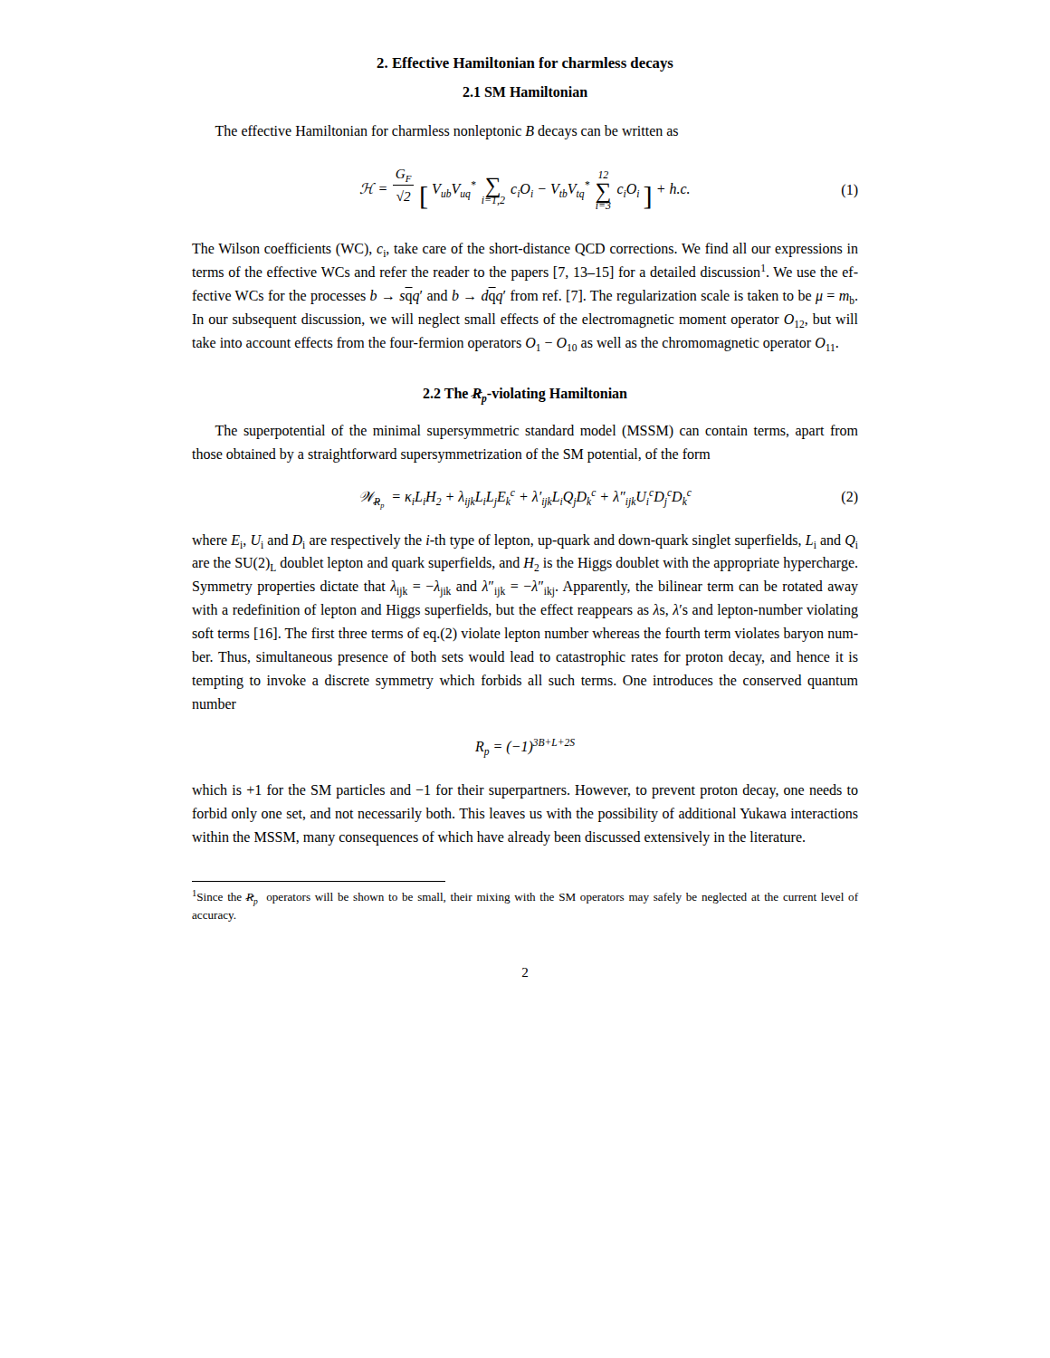2. Effective Hamiltonian for charmless decays
2.1 SM Hamiltonian
The effective Hamiltonian for charmless nonleptonic B decays can be written as
ℋ = GF√2 [ VubVuq* ∑i=1,2 ciOi − VtbVtq* 12∑i=3 ciOi ] + h.c. (1)
The Wilson coefficients (WC), ci, take care of the short-distance QCD corrections. We find all our expressions in terms of the effective WCs and refer the reader to the papers [7, 13–15] for a detailed discussion1. We use the effective WCs for the processes b → sqq′ and b → dqq′ from ref. [7]. The regularization scale is taken to be μ = mb. In our subsequent discussion, we will neglect small effects of the electromagnetic moment operator O12, but will take into account effects from the four-fermion operators O1 − O10 as well as the chromomagnetic operator O11.
2.2 The Rp-violating Hamiltonian
The superpotential of the minimal supersymmetric standard model (MSSM) can contain terms, apart from those obtained by a straightforward supersymmetrization of the SM potential, of the form
𝒲Rp = κiLiH2 + λijkLiLjEkc + λ′ijkLiQjDkc + λ″ijkUicDjcDkc (2)
where Ei, Ui and Di are respectively the i-th type of lepton, up-quark and down-quark singlet superfields, Li and Qi are the SU(2)L doublet lepton and quark superfields, and H2 is the Higgs doublet with the appropriate hypercharge. Symmetry properties dictate that λijk = −λjik and λ″ijk = −λ″ikj. Apparently, the bilinear term can be rotated away with a redefinition of lepton and Higgs superfields, but the effect reappears as λs, λ′s and lepton-number violating soft terms [16]. The first three terms of eq.(2) violate lepton number whereas the fourth term violates baryon number. Thus, simultaneous presence of both sets would lead to catastrophic rates for proton decay, and hence it is tempting to invoke a discrete symmetry which forbids all such terms. One introduces the conserved quantum number
Rp = (−1)3B+L+2S
which is +1 for the SM particles and −1 for their superpartners. However, to prevent proton decay, one needs to forbid only one set, and not necessarily both. This leaves us with the possibility of additional Yukawa interactions within the MSSM, many consequences of which have already been discussed extensively in the literature.
1Since the Rp operators will be shown to be small, their mixing with the SM operators may safely be neglected at the current level of accuracy.
2